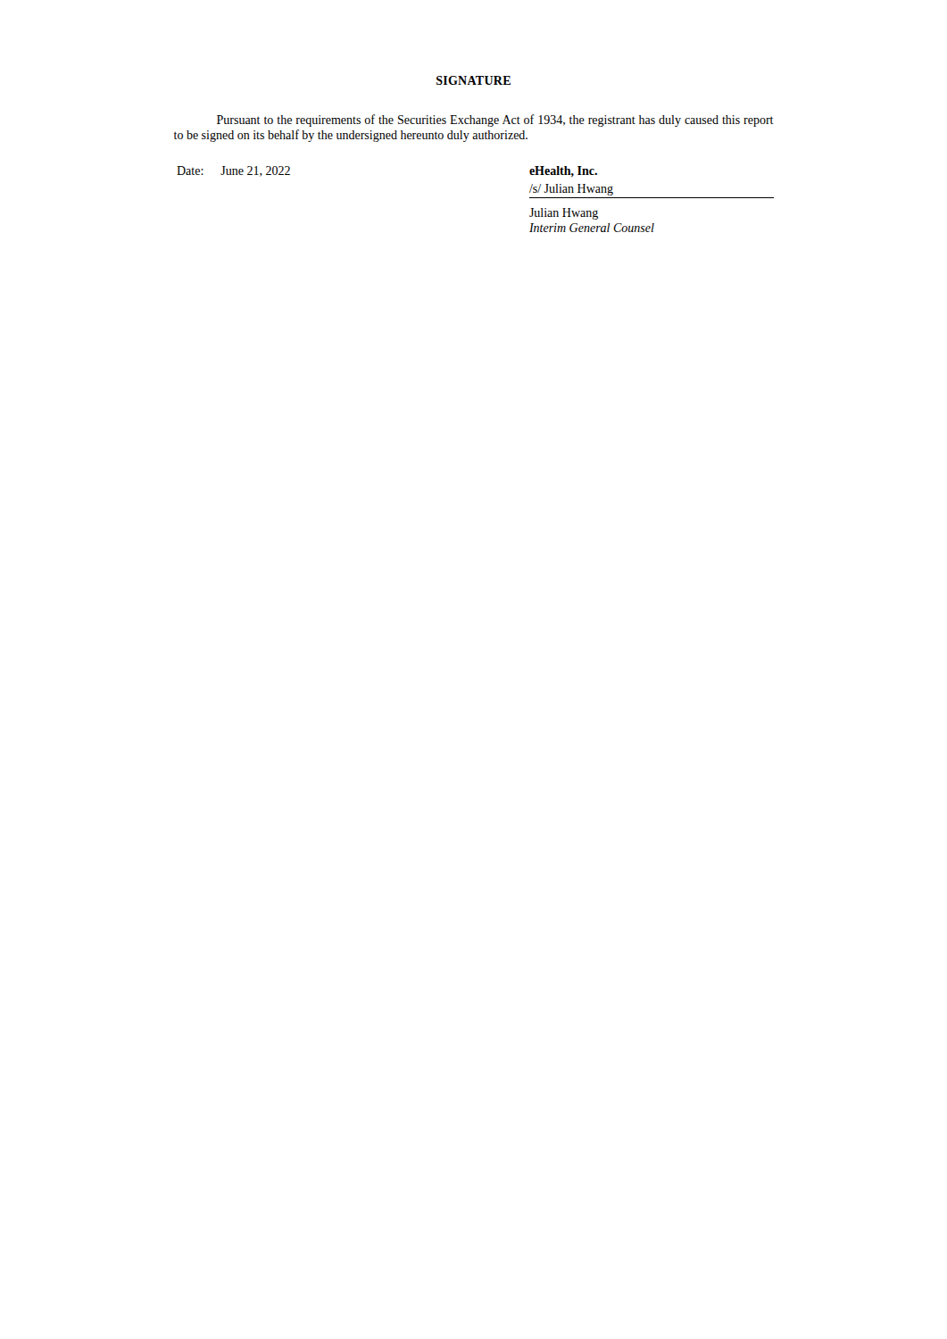SIGNATURE
Pursuant to the requirements of the Securities Exchange Act of 1934, the registrant has duly caused this report to be signed on its behalf by the undersigned hereunto duly authorized.
| Date: | June 21, 2022 | | eHealth, Inc. /s/ Julian Hwang Julian Hwang Interim General Counsel |